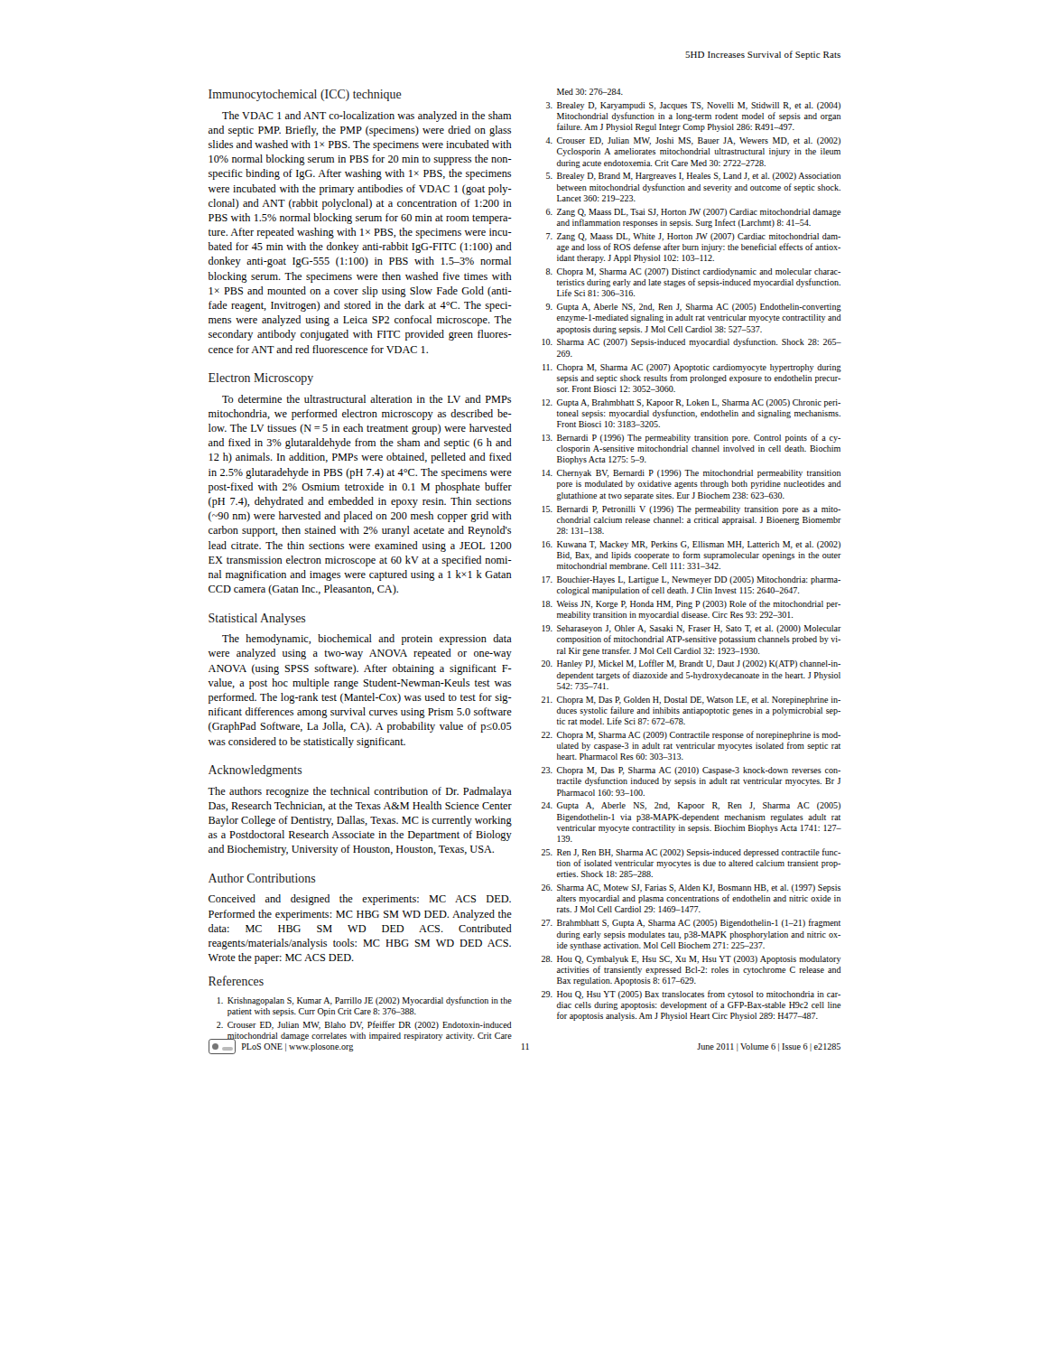5HD Increases Survival of Septic Rats
Immunocytochemical (ICC) technique
The VDAC 1 and ANT co-localization was analyzed in the sham and septic PMP. Briefly, the PMP (specimens) were dried on glass slides and washed with 1× PBS. The specimens were incubated with 10% normal blocking serum in PBS for 20 min to suppress the non-specific binding of IgG. After washing with 1× PBS, the specimens were incubated with the primary antibodies of VDAC 1 (goat polyclonal) and ANT (rabbit polyclonal) at a concentration of 1:200 in PBS with 1.5% normal blocking serum for 60 min at room temperature. After repeated washing with 1× PBS, the specimens were incubated for 45 min with the donkey anti-rabbit IgG-FITC (1:100) and donkey anti-goat IgG-555 (1:100) in PBS with 1.5–3% normal blocking serum. The specimens were then washed five times with 1× PBS and mounted on a cover slip using Slow Fade Gold (anti-fade reagent, Invitrogen) and stored in the dark at 4°C. The specimens were analyzed using a Leica SP2 confocal microscope. The secondary antibody conjugated with FITC provided green fluorescence for ANT and red fluorescence for VDAC 1.
Electron Microscopy
To determine the ultrastructural alteration in the LV and PMPs mitochondria, we performed electron microscopy as described below. The LV tissues (N = 5 in each treatment group) were harvested and fixed in 3% glutaraldehyde from the sham and septic (6 h and 12 h) animals. In addition, PMPs were obtained, pelleted and fixed in 2.5% glutaradehyde in PBS (pH 7.4) at 4°C. The specimens were post-fixed with 2% Osmium tetroxide in 0.1 M phosphate buffer (pH 7.4), dehydrated and embedded in epoxy resin. Thin sections (~90 nm) were harvested and placed on 200 mesh copper grid with carbon support, then stained with 2% uranyl acetate and Reynold's lead citrate. The thin sections were examined using a JEOL 1200 EX transmission electron microscope at 60 kV at a specified nominal magnification and images were captured using a 1 k×1 k Gatan CCD camera (Gatan Inc., Pleasanton, CA).
Statistical Analyses
The hemodynamic, biochemical and protein expression data were analyzed using a two-way ANOVA repeated or one-way ANOVA (using SPSS software). After obtaining a significant F-value, a post hoc multiple range Student-Newman-Keuls test was performed. The log-rank test (Mantel-Cox) was used to test for significant differences among survival curves using Prism 5.0 software (GraphPad Software, La Jolla, CA). A probability value of p≤0.05 was considered to be statistically significant.
Acknowledgments
The authors recognize the technical contribution of Dr. Padmalaya Das, Research Technician, at the Texas A&M Health Science Center Baylor College of Dentistry, Dallas, Texas. MC is currently working as a Postdoctoral Research Associate in the Department of Biology and Biochemistry, University of Houston, Houston, Texas, USA.
Author Contributions
Conceived and designed the experiments: MC ACS DED. Performed the experiments: MC HBG SM WD DED. Analyzed the data: MC HBG SM WD DED ACS. Contributed reagents/materials/analysis tools: MC HBG SM WD DED ACS. Wrote the paper: MC ACS DED.
References
Krishnagopalan S, Kumar A, Parrillo JE (2002) Myocardial dysfunction in the patient with sepsis. Curr Opin Crit Care 8: 376–388.
Crouser ED, Julian MW, Blaho DV, Pfeiffer DR (2002) Endotoxin-induced mitochondrial damage correlates with impaired respiratory activity. Crit Care Med 30: 276–284.
Brealey D, Karyampudi S, Jacques TS, Novelli M, Stidwill R, et al. (2004) Mitochondrial dysfunction in a long-term rodent model of sepsis and organ failure. Am J Physiol Regul Integr Comp Physiol 286: R491–497.
Crouser ED, Julian MW, Joshi MS, Bauer JA, Wewers MD, et al. (2002) Cyclosporin A ameliorates mitochondrial ultrastructural injury in the ileum during acute endotoxemia. Crit Care Med 30: 2722–2728.
Brealey D, Brand M, Hargreaves I, Heales S, Land J, et al. (2002) Association between mitochondrial dysfunction and severity and outcome of septic shock. Lancet 360: 219–223.
Zang Q, Maass DL, Tsai SJ, Horton JW (2007) Cardiac mitochondrial damage and inflammation responses in sepsis. Surg Infect (Larchmt) 8: 41–54.
Zang Q, Maass DL, White J, Horton JW (2007) Cardiac mitochondrial damage and loss of ROS defense after burn injury: the beneficial effects of antioxidant therapy. J Appl Physiol 102: 103–112.
Chopra M, Sharma AC (2007) Distinct cardiodynamic and molecular characteristics during early and late stages of sepsis-induced myocardial dysfunction. Life Sci 81: 306–316.
Gupta A, Aberle NS, 2nd, Ren J, Sharma AC (2005) Endothelin-converting enzyme-1-mediated signaling in adult rat ventricular myocyte contractility and apoptosis during sepsis. J Mol Cell Cardiol 38: 527–537.
Sharma AC (2007) Sepsis-induced myocardial dysfunction. Shock 28: 265–269.
Chopra M, Sharma AC (2007) Apoptotic cardiomyocyte hypertrophy during sepsis and septic shock results from prolonged exposure to endothelin precursor. Front Biosci 12: 3052–3060.
Gupta A, Brahmbhatt S, Kapoor R, Loken L, Sharma AC (2005) Chronic peritoneal sepsis: myocardial dysfunction, endothelin and signaling mechanisms. Front Biosci 10: 3183–3205.
Bernardi P (1996) The permeability transition pore. Control points of a cyclosporin A-sensitive mitochondrial channel involved in cell death. Biochim Biophys Acta 1275: 5–9.
Chernyak BV, Bernardi P (1996) The mitochondrial permeability transition pore is modulated by oxidative agents through both pyridine nucleotides and glutathione at two separate sites. Eur J Biochem 238: 623–630.
Bernardi P, Petronilli V (1996) The permeability transition pore as a mitochondrial calcium release channel: a critical appraisal. J Bioenerg Biomembr 28: 131–138.
Kuwana T, Mackey MR, Perkins G, Ellisman MH, Latterich M, et al. (2002) Bid, Bax, and lipids cooperate to form supramolecular openings in the outer mitochondrial membrane. Cell 111: 331–342.
Bouchier-Hayes L, Lartigue L, Newmeyer DD (2005) Mitochondria: pharmacological manipulation of cell death. J Clin Invest 115: 2640–2647.
Weiss JN, Korge P, Honda HM, Ping P (2003) Role of the mitochondrial permeability transition in myocardial disease. Circ Res 93: 292–301.
Seharaseyon J, Ohler A, Sasaki N, Fraser H, Sato T, et al. (2000) Molecular composition of mitochondrial ATP-sensitive potassium channels probed by viral Kir gene transfer. J Mol Cell Cardiol 32: 1923–1930.
Hanley PJ, Mickel M, Loffler M, Brandt U, Daut J (2002) K(ATP) channel-independent targets of diazoxide and 5-hydroxydecanoate in the heart. J Physiol 542: 735–741.
Chopra M, Das P, Golden H, Dostal DE, Watson LE, et al. Norepinephrine induces systolic failure and inhibits antiapoptotic genes in a polymicrobial septic rat model. Life Sci 87: 672–678.
Chopra M, Sharma AC (2009) Contractile response of norepinephrine is modulated by caspase-3 in adult rat ventricular myocytes isolated from septic rat heart. Pharmacol Res 60: 303–313.
Chopra M, Das P, Sharma AC (2010) Caspase-3 knock-down reverses contractile dysfunction induced by sepsis in adult rat ventricular myocytes. Br J Pharmacol 160: 93–100.
Gupta A, Aberle NS, 2nd, Kapoor R, Ren J, Sharma AC (2005) Bigendothelin-1 via p38-MAPK-dependent mechanism regulates adult rat ventricular myocyte contractility in sepsis. Biochim Biophys Acta 1741: 127–139.
Ren J, Ren BH, Sharma AC (2002) Sepsis-induced depressed contractile function of isolated ventricular myocytes is due to altered calcium transient properties. Shock 18: 285–288.
Sharma AC, Motew SJ, Farias S, Alden KJ, Bosmann HB, et al. (1997) Sepsis alters myocardial and plasma concentrations of endothelin and nitric oxide in rats. J Mol Cell Cardiol 29: 1469–1477.
Brahmbhatt S, Gupta A, Sharma AC (2005) Bigendothelin-1 (1–21) fragment during early sepsis modulates tau, p38-MAPK phosphorylation and nitric oxide synthase activation. Mol Cell Biochem 271: 225–237.
Hou Q, Cymbalyuk E, Hsu SC, Xu M, Hsu YT (2003) Apoptosis modulatory activities of transiently expressed Bcl-2: roles in cytochrome C release and Bax regulation. Apoptosis 8: 617–629.
Hou Q, Hsu YT (2005) Bax translocates from cytosol to mitochondria in cardiac cells during apoptosis: development of a GFP-Bax-stable H9c2 cell line for apoptosis analysis. Am J Physiol Heart Circ Physiol 289: H477–487.
PLoS ONE | www.plosone.org
11
June 2011 | Volume 6 | Issue 6 | e21285